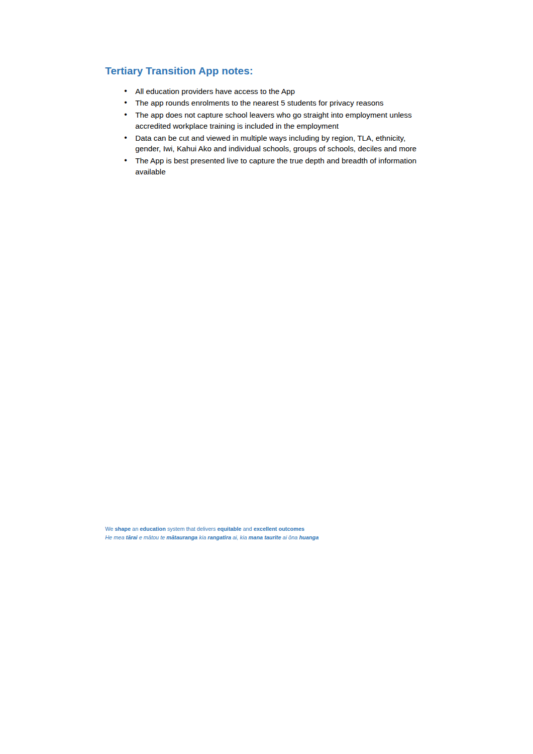Tertiary Transition App notes:
All education providers have access to the App
The app rounds enrolments to the nearest 5 students for privacy reasons
The app does not capture school leavers who go straight into employment unless accredited workplace training is included in the employment
Data can be cut and viewed in multiple ways including by region, TLA, ethnicity, gender, Iwi, Kahui Ako and individual schools, groups of schools, deciles and more
The App is best presented live to capture the true depth and breadth of information available
We shape an education system that delivers equitable and excellent outcomes
He mea tārai e mātou te mātauranga kia rangatira ai, kia mana taurite ai ōna huanga